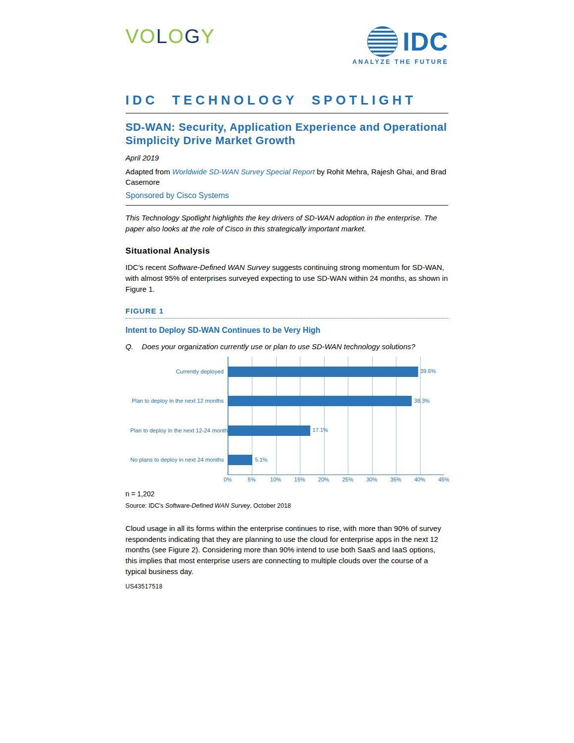VOLOGY
IDC
ANALYZE THE FUTURE
IDC TECHNOLOGY SPOTLIGHT
SD-WAN: Security, Application Experience and Operational Simplicity Drive Market Growth
April 2019
Adapted from Worldwide SD-WAN Survey Special Report by Rohit Mehra, Rajesh Ghai, and Brad Casemore
Sponsored by Cisco Systems
This Technology Spotlight highlights the key drivers of SD-WAN adoption in the enterprise. The paper also looks at the role of Cisco in this strategically important market.
Situational Analysis
IDC's recent Software-Defined WAN Survey suggests continuing strong momentum for SD-WAN, with almost 95% of enterprises surveyed expecting to use SD-WAN within 24 months, as shown in Figure 1.
FIGURE 1
Intent to Deploy SD-WAN Continues to be Very High
Q. Does your organization currently use or plan to use SD-WAN technology solutions?
Currently deployed
39.6%
Plan to deploy in the next 12 months
38.3%
Plan to deploy in the next 12-24 months
17.1%
No plans to deploy in next 24 months
5.1%
0% 5% 10% 15% 20% 25% 30% 35% 40% 45%
n = 1,202
Source: IDC's Software-Defined WAN Survey, October 2018
Cloud usage in all its forms within the enterprise continues to rise, with more than 90% of survey respondents indicating that they are planning to use the cloud for enterprise apps in the next 12 months (see Figure 2). Considering more than 90% intend to use both SaaS and IaaS options, this implies that most enterprise users are connecting to multiple clouds over the course of a typical business day.
US43517518